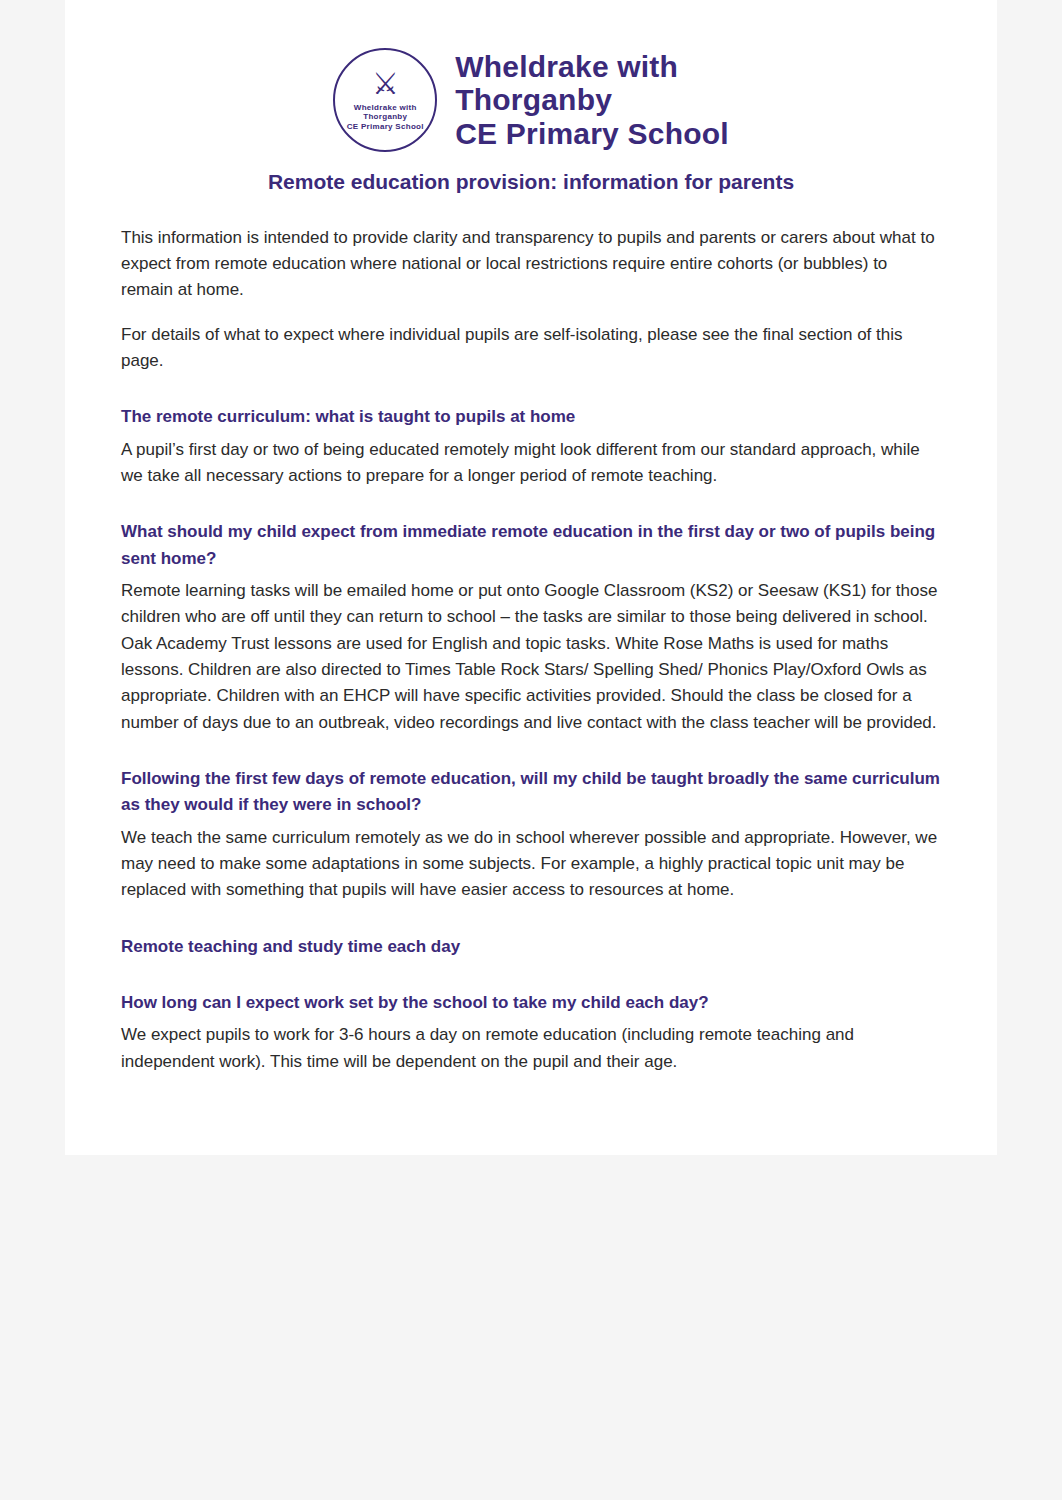⚔ Wheldrake with Thorganby
CE Primary School
Wheldrake with
Thorganby
CE Primary School
Remote education provision: information for parents
This information is intended to provide clarity and transparency to pupils and parents or carers about what to expect from remote education where national or local restrictions require entire cohorts (or bubbles) to remain at home.
For details of what to expect where individual pupils are self-isolating, please see the final section of this page.
The remote curriculum: what is taught to pupils at home
A pupil’s first day or two of being educated remotely might look different from our standard approach, while we take all necessary actions to prepare for a longer period of remote teaching.
What should my child expect from immediate remote education in the first day or two of pupils being sent home?
Remote learning tasks will be emailed home or put onto Google Classroom (KS2) or Seesaw (KS1) for those children who are off until they can return to school – the tasks are similar to those being delivered in school. Oak Academy Trust lessons are used for English and topic tasks. White Rose Maths is used for maths lessons. Children are also directed to Times Table Rock Stars/ Spelling Shed/ Phonics Play/Oxford Owls as appropriate. Children with an EHCP will have specific activities provided. Should the class be closed for a number of days due to an outbreak, video recordings and live contact with the class teacher will be provided.
Following the first few days of remote education, will my child be taught broadly the same curriculum as they would if they were in school?
We teach the same curriculum remotely as we do in school wherever possible and appropriate. However, we may need to make some adaptations in some subjects. For example, a highly practical topic unit may be replaced with something that pupils will have easier access to resources at home.
Remote teaching and study time each day
How long can I expect work set by the school to take my child each day?
We expect pupils to work for 3-6 hours a day on remote education (including remote teaching and independent work). This time will be dependent on the pupil and their age.